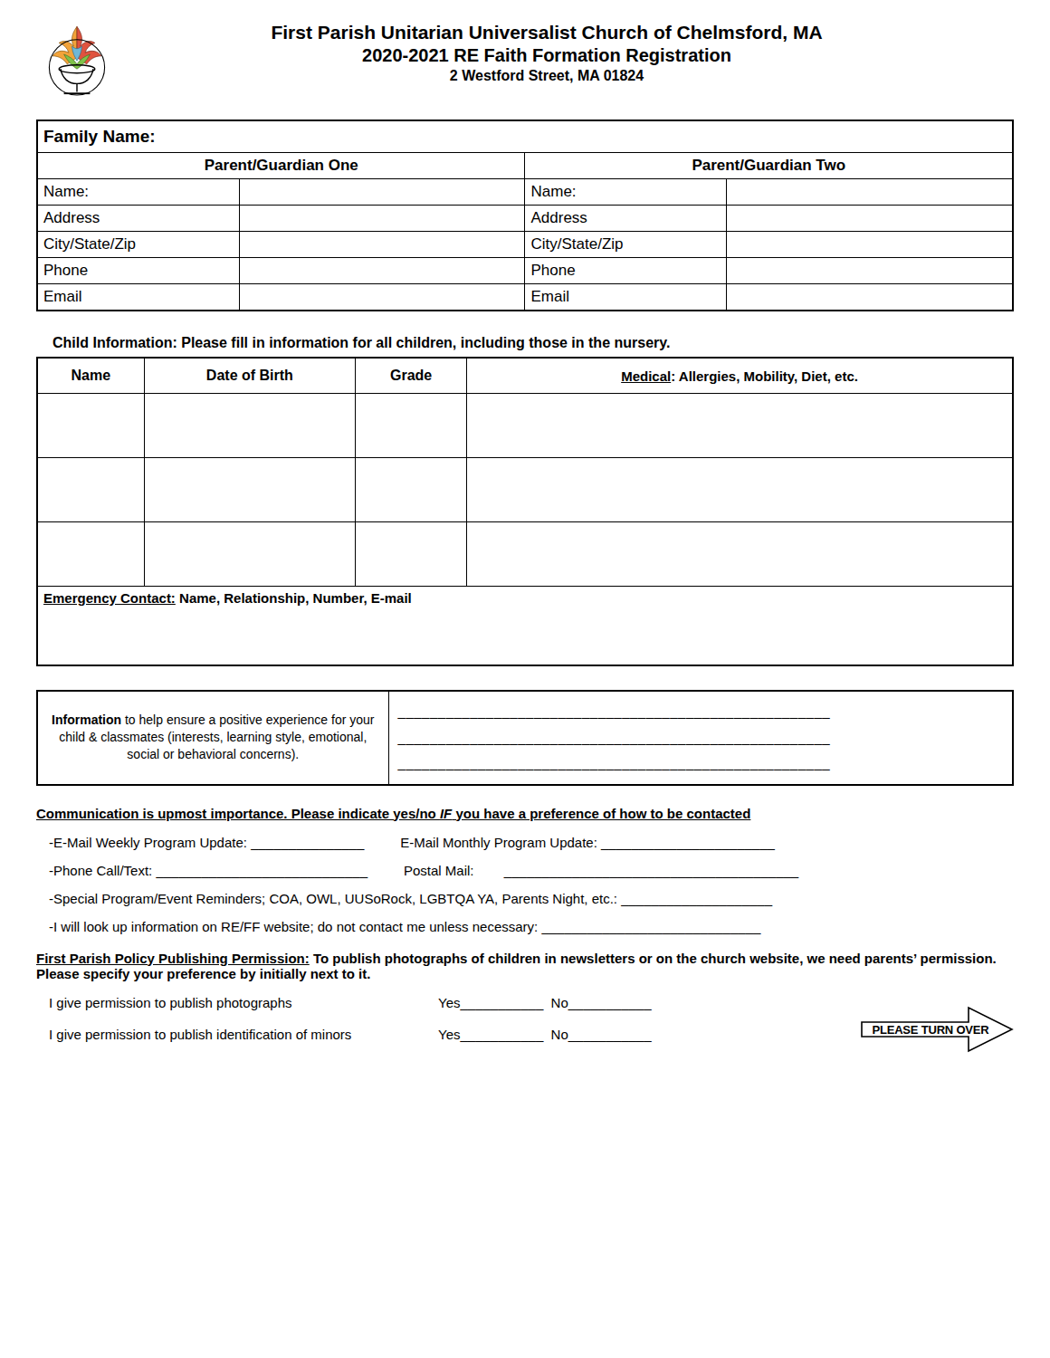First Parish Unitarian Universalist Church of Chelmsford, MA
2020-2021 RE Faith Formation Registration
2 Westford Street, MA 01824
| Family Name: |
| Parent/Guardian One | Parent/Guardian Two |
| Name: | | Name: | |
| Address | | Address | |
| City/State/Zip | | City/State/Zip | |
| Phone | | Phone | |
| Email | | Email | |
Child Information: Please fill in information for all children, including those in the nursery.
| Name | Date of Birth | Grade | Medical : Allergies, Mobility, Diet, etc. |
| --- | --- | --- | --- |
| Emergency Contact: Name, Relationship, Number, E-mail |
| Information to help ensure a positive experience for your child & classmates (interests, learning style, emotional, social or behavioral concerns). | ______________________________________________________ ______________________________________________________ ______________________________________________________ |
Communication is upmost importance. Please indicate yes/no IF you have a preference of how to be contacted
-E-Mail Weekly Program Update: _______________
E-Mail Monthly Program Update: _______________________
-Phone Call/Text: ____________________________
Postal Mail: _______________________________________
-Special Program/Event Reminders; COA, OWL, UUSoRock, LGBTQA YA, Parents Night, etc.: ____________________
-I will look up information on RE/FF website; do not contact me unless necessary: _____________________________
First Parish Policy Publishing Permission: To publish photographs of children in newsletters or on the church website, we need parents’ permission. Please specify your preference by initially next to it.
I give permission to publish photographs
Yes___________ No___________
I give permission to publish identification of minors
Yes___________ No___________
PLEASE TURN OVER